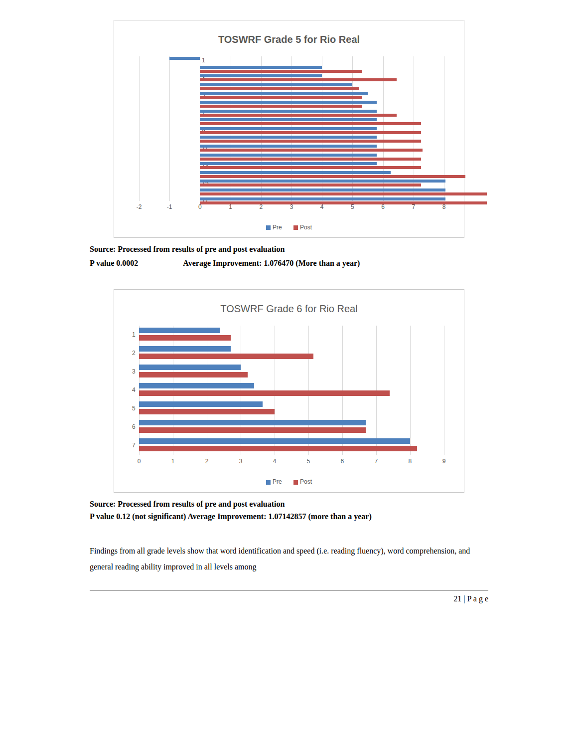TOSWRF Grade 5 for Rio Real
-2
-1
0
1
2
3
4
5
6
7
8
1
3
5
7
9
11
13
15
17
Pre Post
Source: Processed from results of pre and post evaluation
P value 0.0002 Average Improvement: 1.076470 (More than a year)
TOSWRF Grade 6 for Rio Real
0
1
2
3
4
5
6
7
8
9
1
2
3
4
5
6
7
Pre Post
Source: Processed from results of pre and post evaluation
P value 0.12 (not significant) Average Improvement: 1.07142857 (more than a year)
Findings from all grade levels show that word identification and speed (i.e. reading fluency), word comprehension, and general reading ability improved in all levels among
21 | P a g e